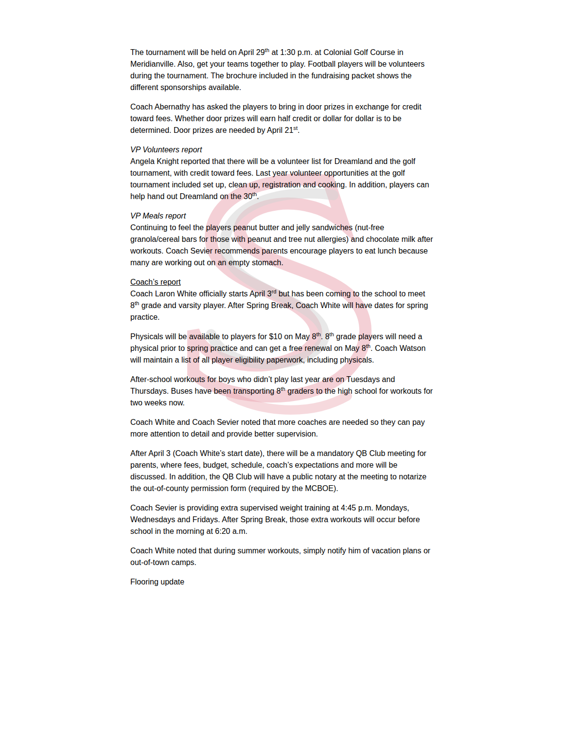The tournament will be held on April 29th at 1:30 p.m. at Colonial Golf Course in Meridianville. Also, get your teams together to play. Football players will be volunteers during the tournament. The brochure included in the fundraising packet shows the different sponsorships available.
Coach Abernathy has asked the players to bring in door prizes in exchange for credit toward fees. Whether door prizes will earn half credit or dollar for dollar is to be determined. Door prizes are needed by April 21st.
VP Volunteers report
Angela Knight reported that there will be a volunteer list for Dreamland and the golf tournament, with credit toward fees. Last year volunteer opportunities at the golf tournament included set up, clean up, registration and cooking. In addition, players can help hand out Dreamland on the 30th.
VP Meals report
Continuing to feel the players peanut butter and jelly sandwiches (nut-free granola/cereal bars for those with peanut and tree nut allergies) and chocolate milk after workouts. Coach Sevier recommends parents encourage players to eat lunch because many are working out on an empty stomach.
Coach’s report
Coach Laron White officially starts April 3rd but has been coming to the school to meet 8th grade and varsity player. After Spring Break, Coach White will have dates for spring practice.
Physicals will be available to players for $10 on May 8th. 8th grade players will need a physical prior to spring practice and can get a free renewal on May 8th. Coach Watson will maintain a list of all player eligibility paperwork, including physicals.
After-school workouts for boys who didn’t play last year are on Tuesdays and Thursdays. Buses have been transporting 8th graders to the high school for workouts for two weeks now.
Coach White and Coach Sevier noted that more coaches are needed so they can pay more attention to detail and provide better supervision.
After April 3 (Coach White’s start date), there will be a mandatory QB Club meeting for parents, where fees, budget, schedule, coach’s expectations and more will be discussed. In addition, the QB Club will have a public notary at the meeting to notarize the out-of-county permission form (required by the MCBOE).
Coach Sevier is providing extra supervised weight training at 4:45 p.m. Mondays, Wednesdays and Fridays. After Spring Break, those extra workouts will occur before school in the morning at 6:20 a.m.
Coach White noted that during summer workouts, simply notify him of vacation plans or out-of-town camps.
Flooring update